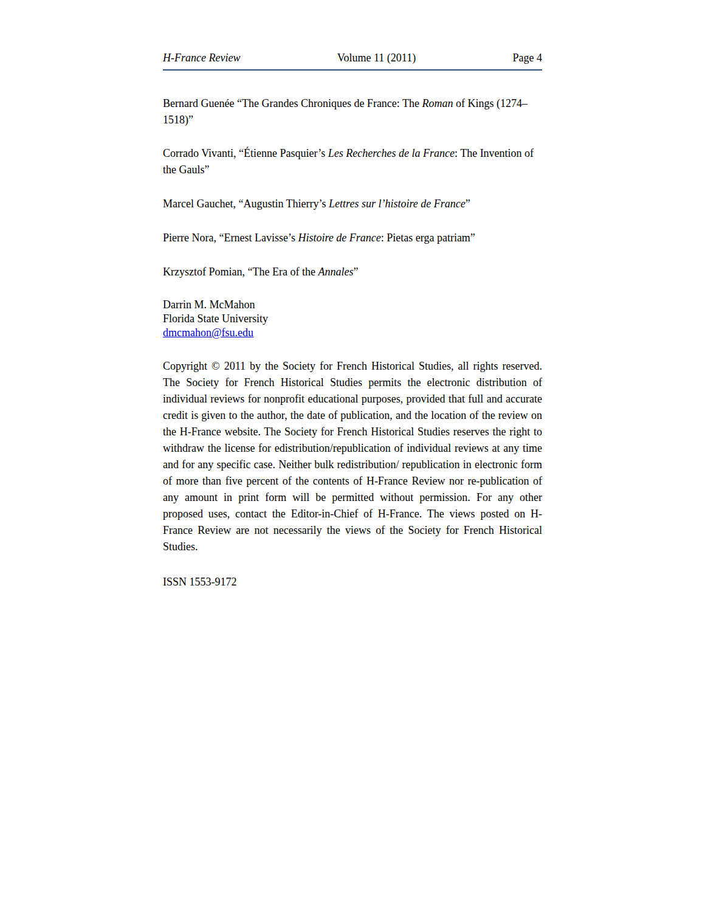H-France Review Volume 11 (2011) Page 4
Bernard Guenée “The Grandes Chroniques de France: The Roman of Kings (1274–1518)”
Corrado Vivanti, “Étienne Pasquier’s Les Recherches de la France: The Invention of the Gauls”
Marcel Gauchet, “Augustin Thierry’s Lettres sur l’histoire de France”
Pierre Nora, “Ernest Lavisse’s Histoire de France: Pietas erga patriam”
Krzysztof Pomian, “The Era of the Annales”
Darrin M. McMahon
Florida State University
dmcmahon@fsu.edu
Copyright © 2011 by the Society for French Historical Studies, all rights reserved. The Society for French Historical Studies permits the electronic distribution of individual reviews for nonprofit educational purposes, provided that full and accurate credit is given to the author, the date of publication, and the location of the review on the H-France website. The Society for French Historical Studies reserves the right to withdraw the license for edistribution/republication of individual reviews at any time and for any specific case. Neither bulk redistribution/ republication in electronic form of more than five percent of the contents of H-France Review nor re-publication of any amount in print form will be permitted without permission. For any other proposed uses, contact the Editor-in-Chief of H-France. The views posted on H-France Review are not necessarily the views of the Society for French Historical Studies.
ISSN 1553-9172